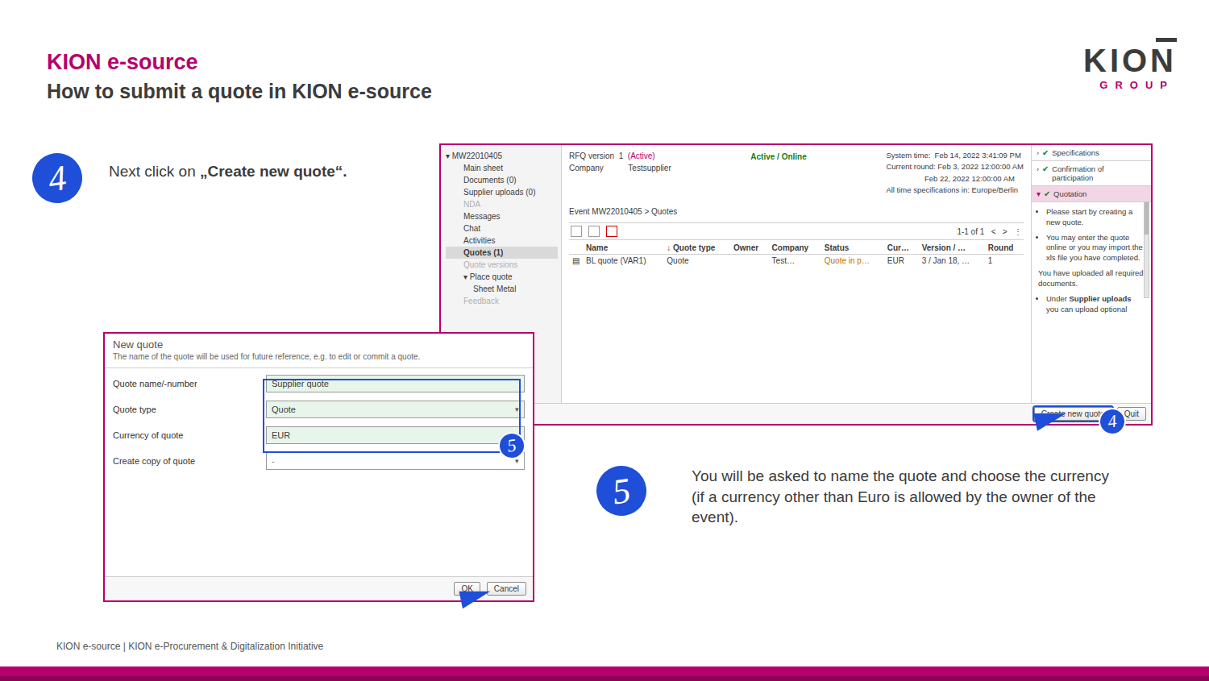KION e-source
How to submit a quote in KION e-source
KION
GROUP
4
Next click on „Create new quote“.
5
You will be asked to name the quote and choose the currency (if a currency other than Euro is allowed by the owner of the event).
▾ MW22010405
Main sheet
Documents (0)
Supplier uploads (0)
NDA
Messages
Chat
Activities
Quotes (1)
Quote versions
▾ Place quote
Sheet Metal
Feedback
RFQ version 1 (Active)
Company Testsupplier
Active / Online
System time: Feb 14, 2022 3:41:09 PM
Current round: Feb 3, 2022 12:00:00 AM
Feb 22, 2022 12:00:00 AM
All time specifications in: Europe/Berlin
Event MW22010405 > Quotes
1-1 of 1 < > ⋮
| | Name | ↓ Quote type | Owner | Company | Status | Cur… | Version / … | Round |
| --- | --- | --- | --- | --- | --- | --- | --- | --- |
| ▤ | BL quote (VAR1) | Quote | | Test… | Quote in p… | EUR | 3 / Jan 18, … | 1 |
›✔Specifications
›✔Confirmation of participation
▾✔Quotation
Please start by creating a new quote.
You may enter the quote online or you may import the xls file you have completed.
You have uploaded all required documents.
Under Supplier uploads you can upload optional
Create new quote
Quit
4
New quote
The name of the quote will be used for future reference, e.g. to edit or commit a quote.
Quote name/-number
Supplier quote
Quote type
Quote▾
Currency of quote
EUR
Create copy of quote
-▾
OK
Cancel
5
KION e-source | KION e-Procurement & Digitalization Initiative